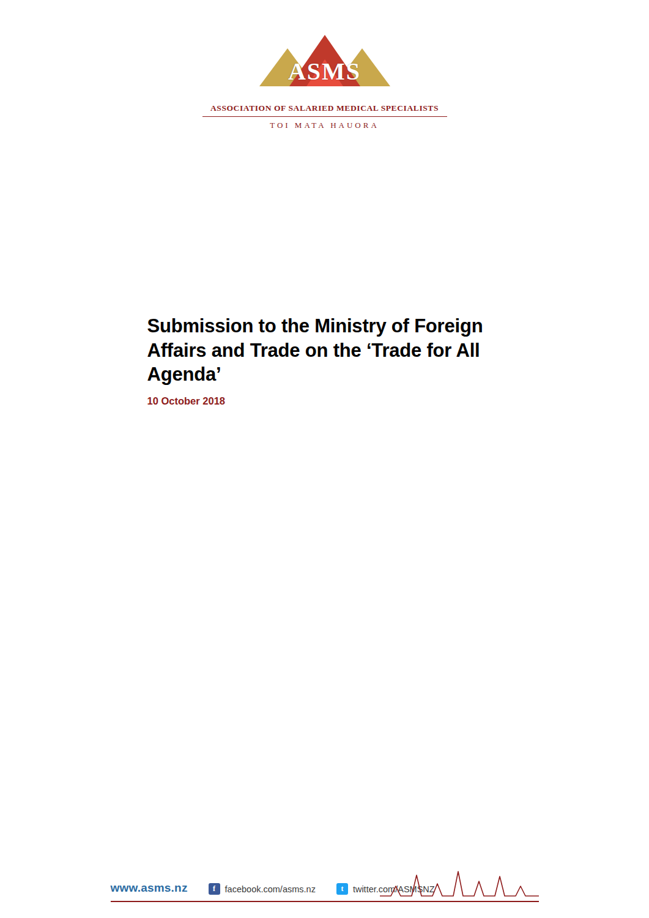ASMS
ASSOCIATION OF SALARIED MEDICAL SPECIALISTS
TOI MATA HAUORA
Submission to the Ministry of Foreign Affairs and Trade on the ‘Trade for All Agenda’
10 October 2018
www.asms.nz f facebook.com/asms.nz t twitter.com/ASMSNZ